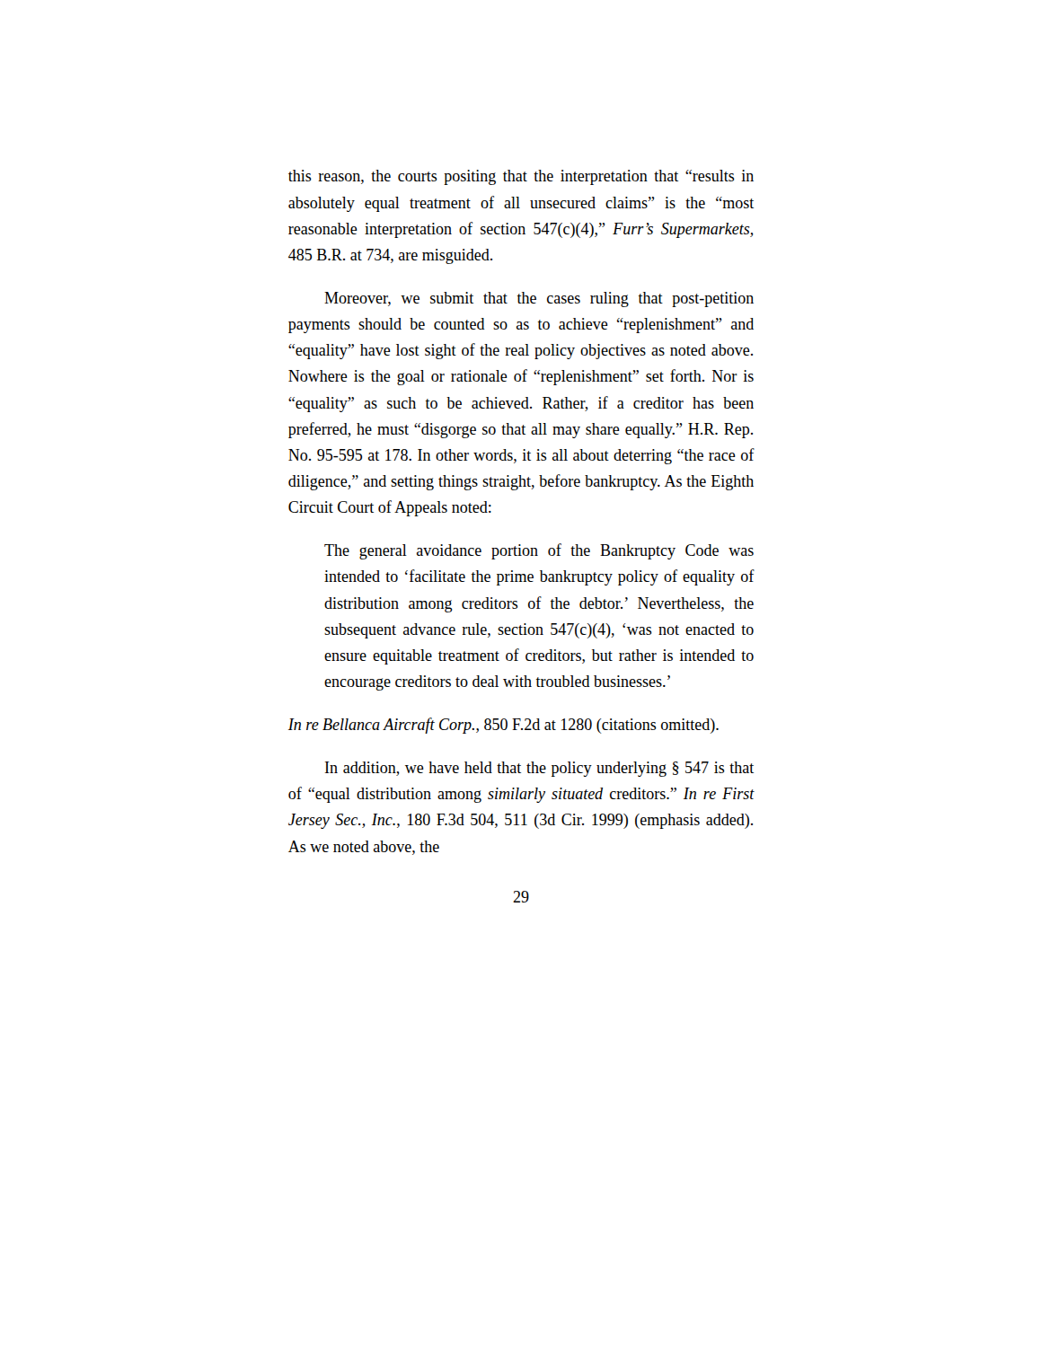this reason, the courts positing that the interpretation that “results in absolutely equal treatment of all unsecured claims” is the “most reasonable interpretation of section 547(c)(4),” Furr’s Supermarkets, 485 B.R. at 734, are misguided.
Moreover, we submit that the cases ruling that post-petition payments should be counted so as to achieve “replenishment” and “equality” have lost sight of the real policy objectives as noted above. Nowhere is the goal or rationale of “replenishment” set forth. Nor is “equality” as such to be achieved. Rather, if a creditor has been preferred, he must “disgorge so that all may share equally.” H.R. Rep. No. 95-595 at 178. In other words, it is all about deterring “the race of diligence,” and setting things straight, before bankruptcy. As the Eighth Circuit Court of Appeals noted:
The general avoidance portion of the Bankruptcy Code was intended to ‘facilitate the prime bankruptcy policy of equality of distribution among creditors of the debtor.’ Nevertheless, the subsequent advance rule, section 547(c)(4), ‘was not enacted to ensure equitable treatment of creditors, but rather is intended to encourage creditors to deal with troubled businesses.’
In re Bellanca Aircraft Corp., 850 F.2d at 1280 (citations omitted).
In addition, we have held that the policy underlying § 547 is that of “equal distribution among similarly situated creditors.” In re First Jersey Sec., Inc., 180 F.3d 504, 511 (3d Cir. 1999) (emphasis added). As we noted above, the
29